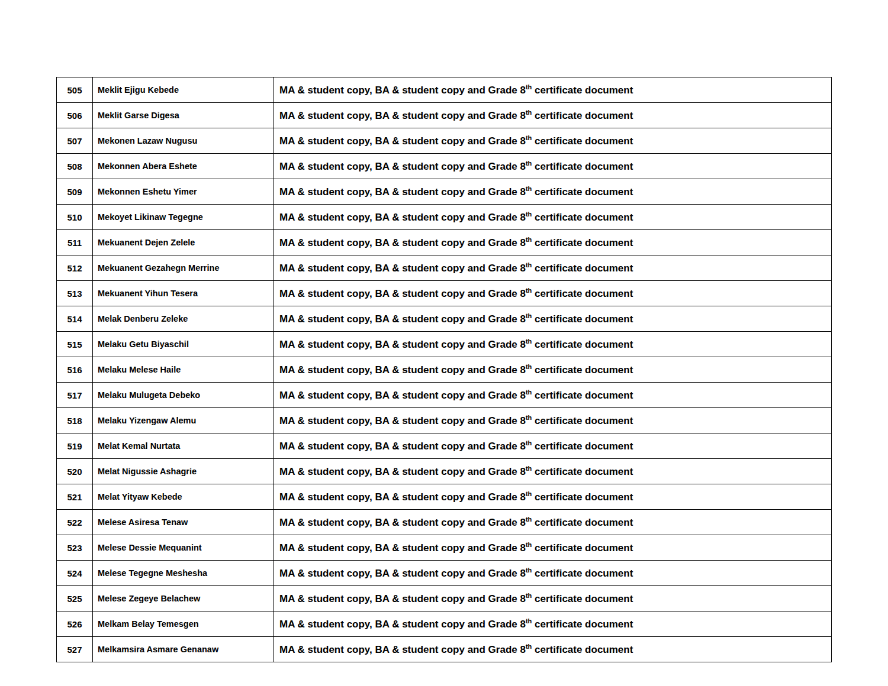| 505 | Meklit Ejigu Kebede | MA & student copy, BA & student copy and Grade 8 th certificate document |
| 506 | Meklit Garse Digesa | MA & student copy, BA & student copy and Grade 8 th certificate document |
| 507 | Mekonen Lazaw Nugusu | MA & student copy, BA & student copy and Grade 8 th certificate document |
| 508 | Mekonnen Abera Eshete | MA & student copy, BA & student copy and Grade 8 th certificate document |
| 509 | Mekonnen Eshetu Yimer | MA & student copy, BA & student copy and Grade 8 th certificate document |
| 510 | Mekoyet Likinaw Tegegne | MA & student copy, BA & student copy and Grade 8 th certificate document |
| 511 | Mekuanent Dejen Zelele | MA & student copy, BA & student copy and Grade 8 th certificate document |
| 512 | Mekuanent Gezahegn Merrine | MA & student copy, BA & student copy and Grade 8 th certificate document |
| 513 | Mekuanent Yihun Tesera | MA & student copy, BA & student copy and Grade 8 th certificate document |
| 514 | Melak Denberu Zeleke | MA & student copy, BA & student copy and Grade 8 th certificate document |
| 515 | Melaku Getu Biyaschil | MA & student copy, BA & student copy and Grade 8 th certificate document |
| 516 | Melaku Melese Haile | MA & student copy, BA & student copy and Grade 8 th certificate document |
| 517 | Melaku Mulugeta Debeko | MA & student copy, BA & student copy and Grade 8 th certificate document |
| 518 | Melaku Yizengaw Alemu | MA & student copy, BA & student copy and Grade 8 th certificate document |
| 519 | Melat Kemal Nurtata | MA & student copy, BA & student copy and Grade 8 th certificate document |
| 520 | Melat Nigussie Ashagrie | MA & student copy, BA & student copy and Grade 8 th certificate document |
| 521 | Melat Yityaw Kebede | MA & student copy, BA & student copy and Grade 8 th certificate document |
| 522 | Melese Asiresa Tenaw | MA & student copy, BA & student copy and Grade 8 th certificate document |
| 523 | Melese Dessie Mequanint | MA & student copy, BA & student copy and Grade 8 th certificate document |
| 524 | Melese Tegegne Meshesha | MA & student copy, BA & student copy and Grade 8 th certificate document |
| 525 | Melese Zegeye Belachew | MA & student copy, BA & student copy and Grade 8 th certificate document |
| 526 | Melkam Belay Temesgen | MA & student copy, BA & student copy and Grade 8 th certificate document |
| 527 | Melkamsira Asmare Genanaw | MA & student copy, BA & student copy and Grade 8 th certificate document |